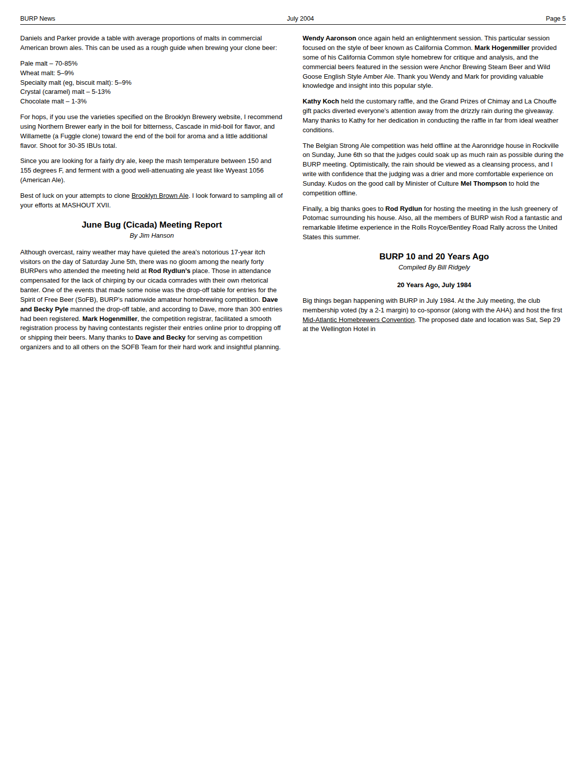BURP News July 2004 Page 5
Daniels and Parker provide a table with average proportions of malts in commercial American brown ales. This can be used as a rough guide when brewing your clone beer:
Pale malt – 70-85%
Wheat malt: 5–9%
Specialty malt (eg, biscuit malt): 5–9%
Crystal (caramel) malt – 5-13%
Chocolate malt – 1-3%
For hops, if you use the varieties specified on the Brooklyn Brewery website, I recommend using Northern Brewer early in the boil for bitterness, Cascade in mid-boil for flavor, and Willamette (a Fuggle clone) toward the end of the boil for aroma and a little additional flavor. Shoot for 30-35 IBUs total.
Since you are looking for a fairly dry ale, keep the mash temperature between 150 and 155 degrees F, and ferment with a good well-attenuating ale yeast like Wyeast 1056 (American Ale).
Best of luck on your attempts to clone Brooklyn Brown Ale. I look forward to sampling all of your efforts at MASHOUT XVII.
June Bug (Cicada) Meeting Report
By Jim Hanson
Although overcast, rainy weather may have quieted the area’s notorious 17-year itch visitors on the day of Saturday June 5th, there was no gloom among the nearly forty BURPers who attended the meeting held at Rod Rydlun’s place. Those in attendance compensated for the lack of chirping by our cicada comrades with their own rhetorical banter. One of the events that made some noise was the drop-off table for entries for the Spirit of Free Beer (SoFB), BURP’s nationwide amateur homebrewing competition. Dave and Becky Pyle manned the drop-off table, and according to Dave, more than 300 entries had been registered. Mark Hogenmiller, the competition registrar, facilitated a smooth registration process by having contestants register their entries online prior to dropping off or shipping their beers. Many thanks to Dave and Becky for serving as competition organizers and to all others on the SOFB Team for their hard work and insightful planning.
Wendy Aaronson once again held an enlightenment session. This particular session focused on the style of beer known as California Common. Mark Hogenmiller provided some of his California Common style homebrew for critique and analysis, and the commercial beers featured in the session were Anchor Brewing Steam Beer and Wild Goose English Style Amber Ale. Thank you Wendy and Mark for providing valuable knowledge and insight into this popular style.
Kathy Koch held the customary raffle, and the Grand Prizes of Chimay and La Chouffe gift packs diverted everyone’s attention away from the drizzly rain during the giveaway. Many thanks to Kathy for her dedication in conducting the raffle in far from ideal weather conditions.
The Belgian Strong Ale competition was held offline at the Aaronridge house in Rockville on Sunday, June 6th so that the judges could soak up as much rain as possible during the BURP meeting. Optimistically, the rain should be viewed as a cleansing process, and I write with confidence that the judging was a drier and more comfortable experience on Sunday. Kudos on the good call by Minister of Culture Mel Thompson to hold the competition offline.
Finally, a big thanks goes to Rod Rydlun for hosting the meeting in the lush greenery of Potomac surrounding his house. Also, all the members of BURP wish Rod a fantastic and remarkable lifetime experience in the Rolls Royce/Bentley Road Rally across the United States this summer.
BURP 10 and 20 Years Ago
Compiled By Bill Ridgely
20 Years Ago, July 1984
Big things began happening with BURP in July 1984. At the July meeting, the club membership voted (by a 2-1 margin) to co-sponsor (along with the AHA) and host the first Mid-Atlantic Homebrewers Convention. The proposed date and location was Sat, Sep 29 at the Wellington Hotel in